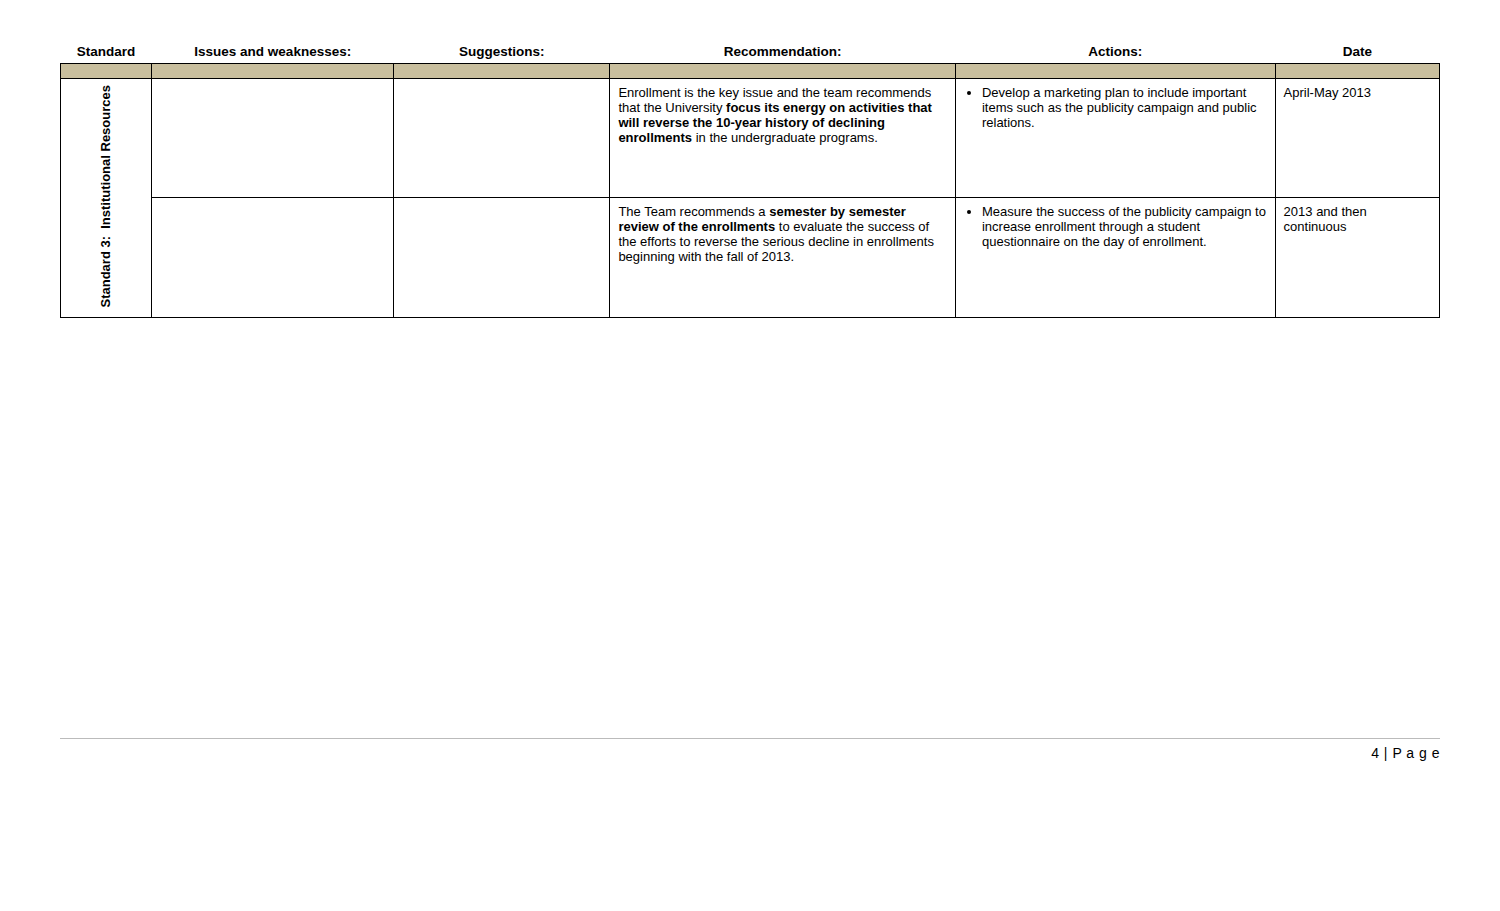| Standard | Issues and weaknesses: | Suggestions: | Recommendation: | Actions: | Date |
| --- | --- | --- | --- | --- | --- |
| Standard 3: Institutional Resources | | | Enrollment is the key issue and the team recommends that the University focus its energy on activities that will reverse the 10-year history of declining enrollments in the undergraduate programs. | Develop a marketing plan to include important items such as the publicity campaign and public relations. | April-May 2013 |
| | | The Team recommends a semester by semester review of the enrollments to evaluate the success of the efforts to reverse the serious decline in enrollments beginning with the fall of 2013. | Measure the success of the publicity campaign to increase enrollment through a student questionnaire on the day of enrollment. | 2013 and then continuous |
4 | P a g e